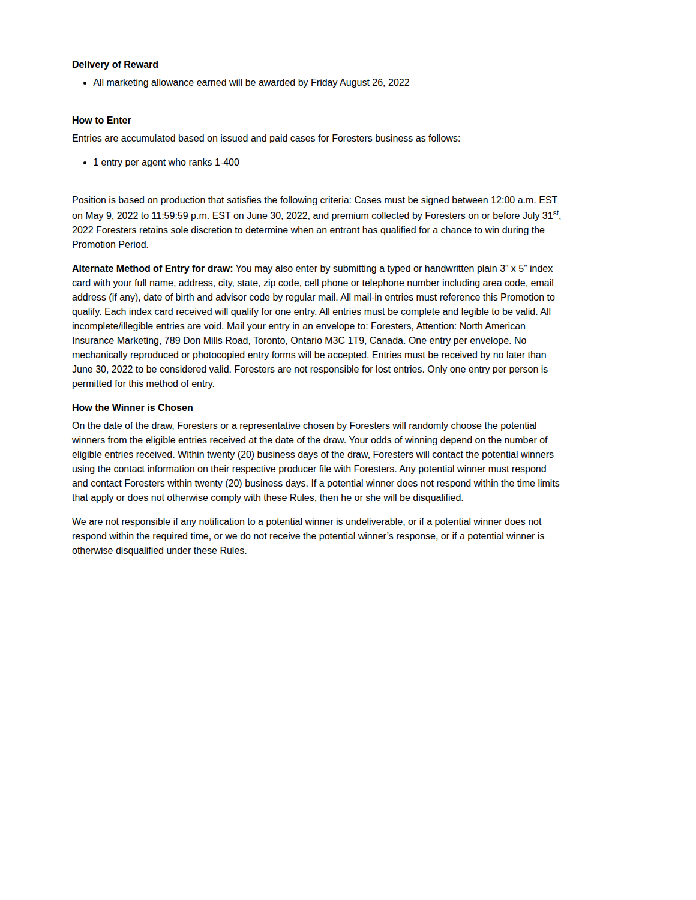Delivery of Reward
All marketing allowance earned will be awarded by Friday August 26, 2022
How to Enter
Entries are accumulated based on issued and paid cases for Foresters business as follows:
1 entry per agent who ranks 1-400
Position is based on production that satisfies the following criteria: Cases must be signed between 12:00 a.m. EST on May 9, 2022 to 11:59:59 p.m. EST on June 30, 2022, and premium collected by Foresters on or before July 31st, 2022 Foresters retains sole discretion to determine when an entrant has qualified for a chance to win during the Promotion Period.
Alternate Method of Entry for draw: You may also enter by submitting a typed or handwritten plain 3” x 5” index card with your full name, address, city, state, zip code, cell phone or telephone number including area code, email address (if any), date of birth and advisor code by regular mail. All mail-in entries must reference this Promotion to qualify. Each index card received will qualify for one entry. All entries must be complete and legible to be valid. All incomplete/illegible entries are void. Mail your entry in an envelope to: Foresters, Attention: North American Insurance Marketing, 789 Don Mills Road, Toronto, Ontario M3C 1T9, Canada. One entry per envelope. No mechanically reproduced or photocopied entry forms will be accepted. Entries must be received by no later than June 30, 2022 to be considered valid. Foresters are not responsible for lost entries. Only one entry per person is permitted for this method of entry.
How the Winner is Chosen
On the date of the draw, Foresters or a representative chosen by Foresters will randomly choose the potential winners from the eligible entries received at the date of the draw. Your odds of winning depend on the number of eligible entries received. Within twenty (20) business days of the draw, Foresters will contact the potential winners using the contact information on their respective producer file with Foresters. Any potential winner must respond and contact Foresters within twenty (20) business days. If a potential winner does not respond within the time limits that apply or does not otherwise comply with these Rules, then he or she will be disqualified.
We are not responsible if any notification to a potential winner is undeliverable, or if a potential winner does not respond within the required time, or we do not receive the potential winner’s response, or if a potential winner is otherwise disqualified under these Rules.